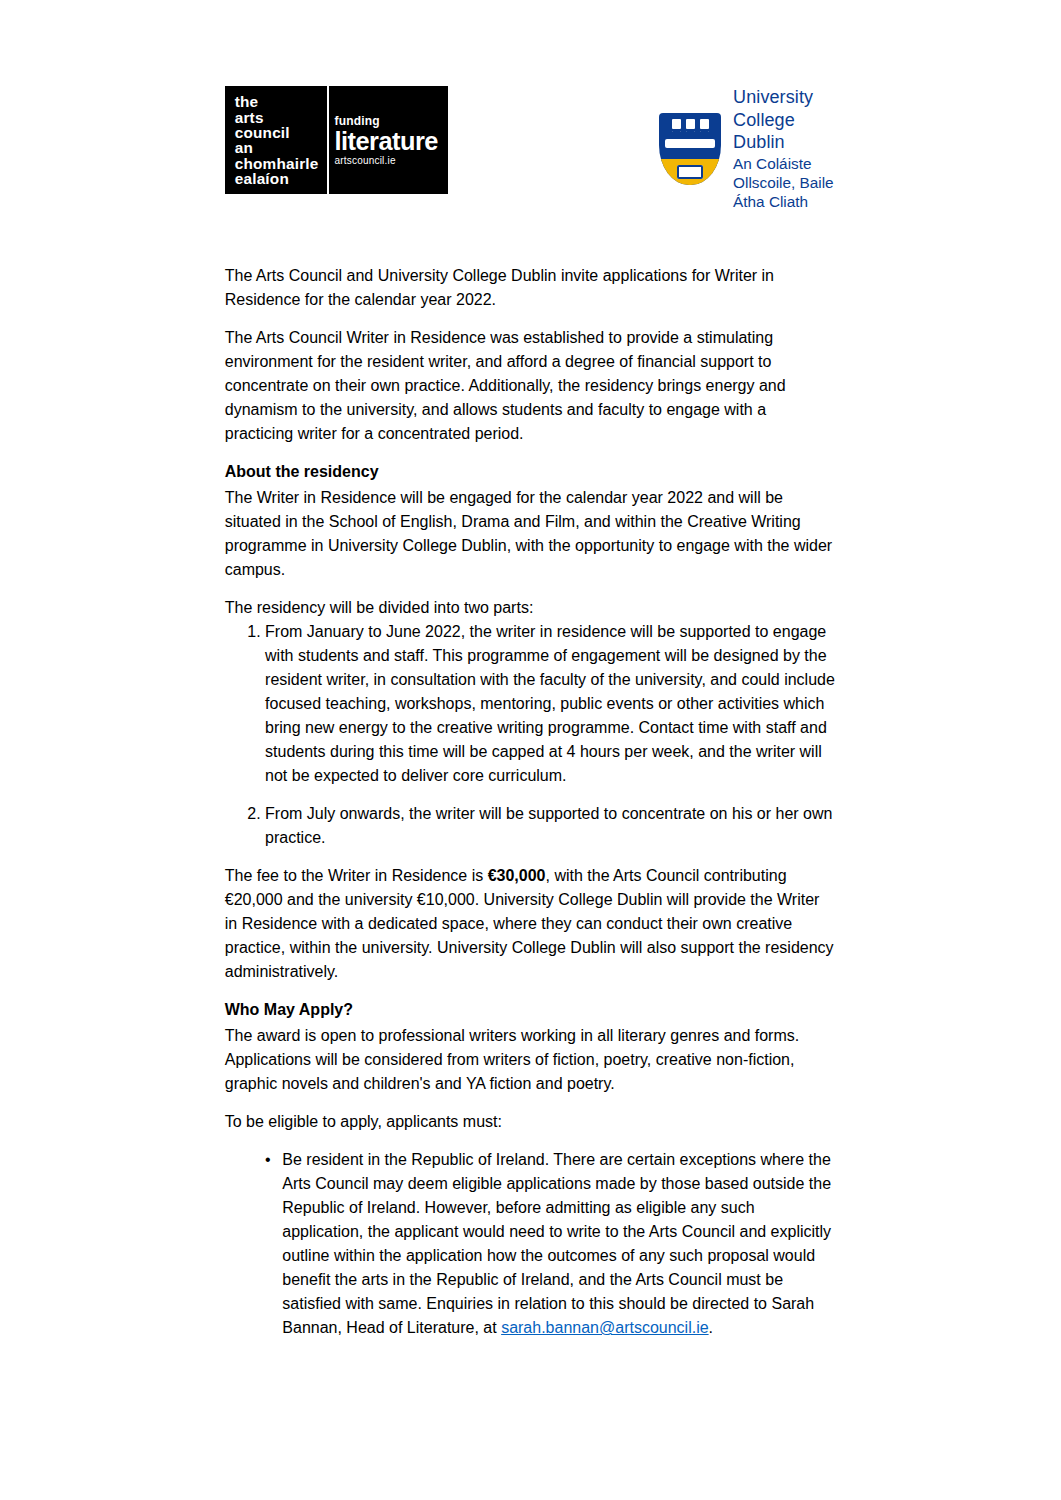the arts council an chomhairle ealaíon
funding
literature
artscouncil.ie
University College Dublin
An Coláiste Ollscoile, Baile Átha Cliath
The Arts Council and University College Dublin invite applications for Writer in Residence for the calendar year 2022.
The Arts Council Writer in Residence was established to provide a stimulating environment for the resident writer, and afford a degree of financial support to concentrate on their own practice. Additionally, the residency brings energy and dynamism to the university, and allows students and faculty to engage with a practicing writer for a concentrated period.
About the residency
The Writer in Residence will be engaged for the calendar year 2022 and will be situated in the School of English, Drama and Film, and within the Creative Writing programme in University College Dublin, with the opportunity to engage with the wider campus.
The residency will be divided into two parts:
From January to June 2022, the writer in residence will be supported to engage with students and staff. This programme of engagement will be designed by the resident writer, in consultation with the faculty of the university, and could include focused teaching, workshops, mentoring, public events or other activities which bring new energy to the creative writing programme. Contact time with staff and students during this time will be capped at 4 hours per week, and the writer will not be expected to deliver core curriculum.
From July onwards, the writer will be supported to concentrate on his or her own practice.
The fee to the Writer in Residence is €30,000, with the Arts Council contributing €20,000 and the university €10,000. University College Dublin will provide the Writer in Residence with a dedicated space, where they can conduct their own creative practice, within the university. University College Dublin will also support the residency administratively.
Who May Apply?
The award is open to professional writers working in all literary genres and forms. Applications will be considered from writers of fiction, poetry, creative non-fiction, graphic novels and children's and YA fiction and poetry.
To be eligible to apply, applicants must:
Be resident in the Republic of Ireland. There are certain exceptions where the Arts Council may deem eligible applications made by those based outside the Republic of Ireland. However, before admitting as eligible any such application, the applicant would need to write to the Arts Council and explicitly outline within the application how the outcomes of any such proposal would benefit the arts in the Republic of Ireland, and the Arts Council must be satisfied with same. Enquiries in relation to this should be directed to Sarah Bannan, Head of Literature, at sarah.bannan@artscouncil.ie.